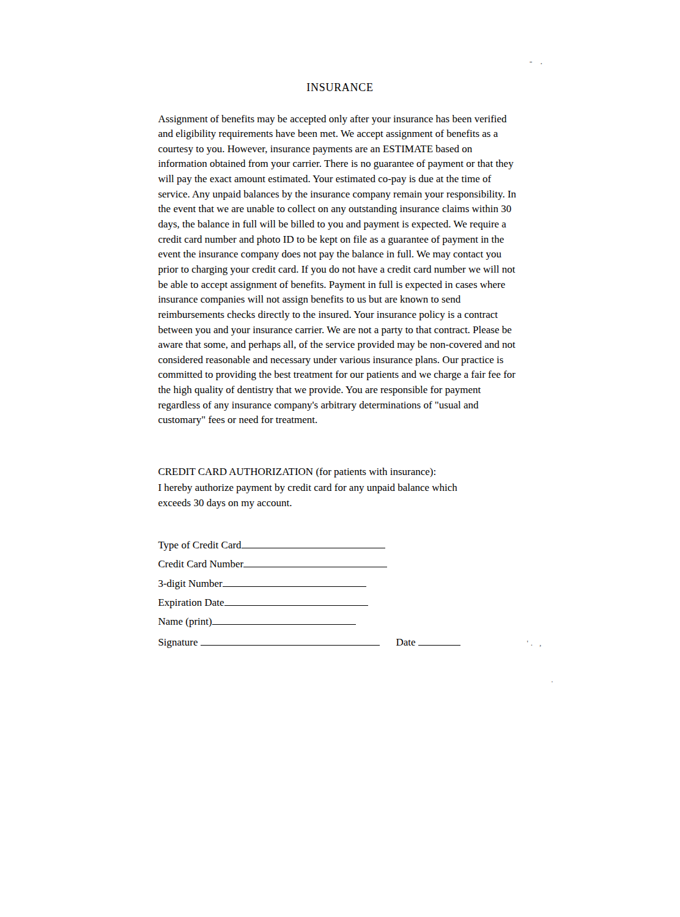- .
INSURANCE
Assignment of benefits may be accepted only after your insurance has been verified and eligibility requirements have been met. We accept assignment of benefits as a courtesy to you. However, insurance payments are an ESTIMATE based on information obtained from your carrier. There is no guarantee of payment or that they will pay the exact amount estimated. Your estimated co-pay is due at the time of service. Any unpaid balances by the insurance company remain your responsibility. In the event that we are unable to collect on any outstanding insurance claims within 30 days, the balance in full will be billed to you and payment is expected. We require a credit card number and photo ID to be kept on file as a guarantee of payment in the event the insurance company does not pay the balance in full. We may contact you prior to charging your credit card. If you do not have a credit card number we will not be able to accept assignment of benefits. Payment in full is expected in cases where insurance companies will not assign benefits to us but are known to send reimbursements checks directly to the insured. Your insurance policy is a contract between you and your insurance carrier. We are not a party to that contract. Please be aware that some, and perhaps all, of the service provided may be non-covered and not considered reasonable and necessary under various insurance plans. Our practice is committed to providing the best treatment for our patients and we charge a fair fee for the high quality of dentistry that we provide. You are responsible for payment regardless of any insurance company's arbitrary determinations of "usual and customary" fees or need for treatment.
CREDIT CARD AUTHORIZATION (for patients with insurance):
I hereby authorize payment by credit card for any unpaid balance which
exceeds 30 days on my account.
Type of Credit Card
Credit Card Number
3-digit Number
Expiration Date
Name (print)
Signature Date
'. ,
.